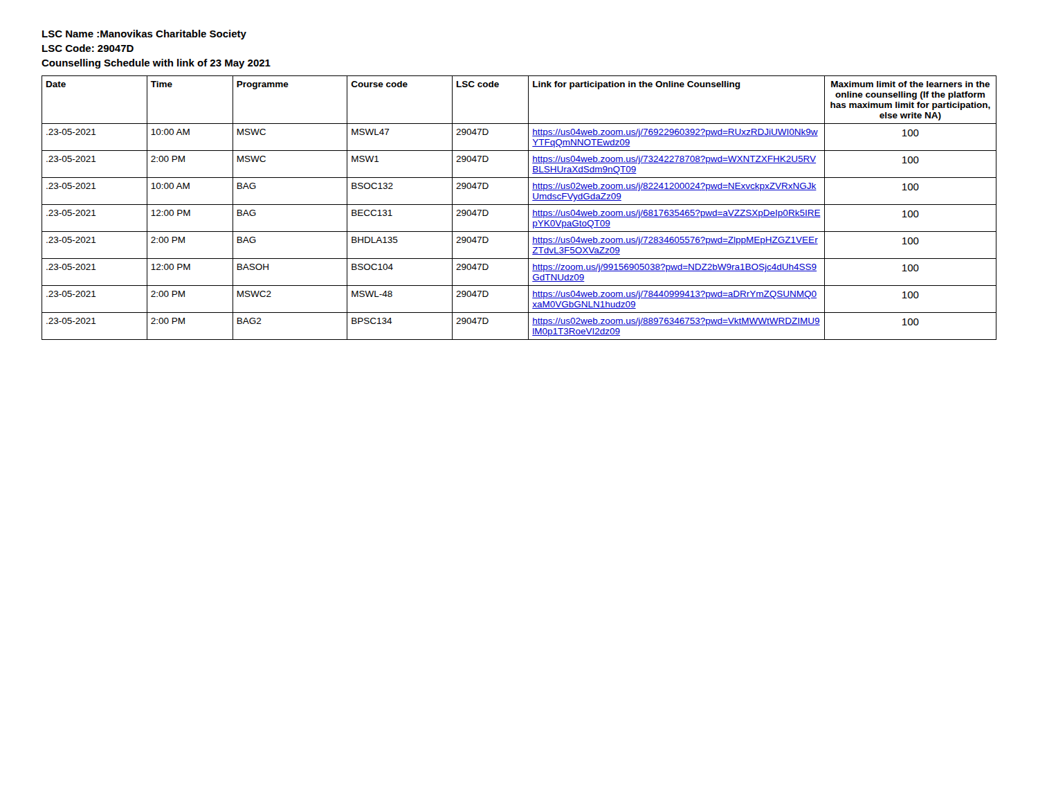LSC Name :Manovikas Charitable Society
LSC Code: 29047D
Counselling Schedule with link of 23 May 2021
| Date | Time | Programme | Course code | LSC code | Link for participation in the Online Counselling | Maximum limit of the learners in the online counselling (If the platform has maximum limit for participation, else write NA) |
| --- | --- | --- | --- | --- | --- | --- |
| .23-05-2021 | 10:00 AM | MSWC | MSWL47 | 29047D | https://us04web.zoom.us/j/76922960392?pwd=RUxzRDJiUWI0Nk9wYTFqQmNNOTEwdz09 | 100 |
| .23-05-2021 | 2:00 PM | MSWC | MSW1 | 29047D | https://us04web.zoom.us/j/73242278708?pwd=WXNTZXFHK2U5RVBLSHUraXdSdm9nQT09 | 100 |
| .23-05-2021 | 10:00 AM | BAG | BSOC132 | 29047D | https://us02web.zoom.us/j/82241200024?pwd=NExvckpxZVRxNGJkUmdscFVydGdaZz09 | 100 |
| .23-05-2021 | 12:00 PM | BAG | BECC131 | 29047D | https://us04web.zoom.us/j/6817635465?pwd=aVZZSXpDeIp0Rk5IREpYK0VpaGtoQT09 | 100 |
| .23-05-2021 | 2:00 PM | BAG | BHDLA135 | 29047D | https://us04web.zoom.us/j/72834605576?pwd=ZlppMEpHZGZ1VEErZTdvL3F5OXVaZz09 | 100 |
| .23-05-2021 | 12:00 PM | BASOH | BSOC104 | 29047D | https://zoom.us/j/99156905038?pwd=NDZ2bW9ra1BOSjc4dUh4SS9GdTNUdz09 | 100 |
| .23-05-2021 | 2:00 PM | MSWC2 | MSWL-48 | 29047D | https://us04web.zoom.us/j/78440999413?pwd=aDRrYmZQSUNMQ0xaM0VGbGNLN1hudz09 | 100 |
| .23-05-2021 | 2:00 PM | BAG2 | BPSC134 | 29047D | https://us02web.zoom.us/j/88976346753?pwd=VktMWWtWRDZIMU9lM0p1T3RoeVI2dz09 | 100 |